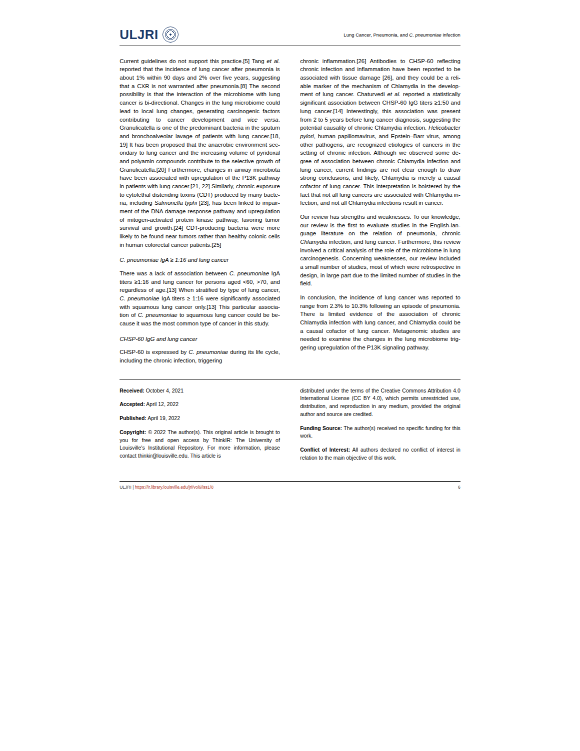ULJRI
Lung Cancer, Pneumonia, and C. pneumoniae infection
Current guidelines do not support this practice.[5] Tang et al. reported that the incidence of lung cancer after pneumonia is about 1% within 90 days and 2% over five years, suggesting that a CXR is not warranted after pneumonia.[8] The second possibility is that the interaction of the microbiome with lung cancer is bi-directional. Changes in the lung microbiome could lead to local lung changes, generating carcinogenic factors contributing to cancer development and vice versa. Granulicatella is one of the predominant bacteria in the sputum and bronchoalveolar lavage of patients with lung cancer.[18, 19] It has been proposed that the anaerobic environment secondary to lung cancer and the increasing volume of pyridoxal and polyamin compounds contribute to the selective growth of Granulicatella.[20] Furthermore, changes in airway microbiota have been associated with upregulation of the P13K pathway in patients with lung cancer.[21, 22] Similarly, chronic exposure to cytolethal distending toxins (CDT) produced by many bacteria, including Salmonella typhi [23], has been linked to impairment of the DNA damage response pathway and upregulation of mitogen-activated protein kinase pathway, favoring tumor survival and growth.[24] CDT-producing bacteria were more likely to be found near tumors rather than healthy colonic cells in human colorectal cancer patients.[25]
C. pneumoniae IgA ≥ 1:16 and lung cancer
There was a lack of association between C. pneumoniae IgA titers ≥1:16 and lung cancer for persons aged <60, >70, and regardless of age.[13] When stratified by type of lung cancer, C. pneumoniae IgA titers ≥ 1:16 were significantly associated with squamous lung cancer only.[13] This particular association of C. pneumoniae to squamous lung cancer could be because it was the most common type of cancer in this study.
CHSP-60 IgG and lung cancer
CHSP-60 is expressed by C. pneumoniae during its life cycle, including the chronic infection, triggering
chronic inflammation.[26] Antibodies to CHSP-60 reflecting chronic infection and inflammation have been reported to be associated with tissue damage [26], and they could be a reliable marker of the mechanism of Chlamydia in the development of lung cancer. Chaturvedi et al. reported a statistically significant association between CHSP-60 IgG titers ≥1:50 and lung cancer.[14] Interestingly, this association was present from 2 to 5 years before lung cancer diagnosis, suggesting the potential causality of chronic Chlamydia infection. Helicobacter pylori, human papillomavirus, and Epstein–Barr virus, among other pathogens, are recognized etiologies of cancers in the setting of chronic infection. Although we observed some degree of association between chronic Chlamydia infection and lung cancer, current findings are not clear enough to draw strong conclusions, and likely, Chlamydia is merely a causal cofactor of lung cancer. This interpretation is bolstered by the fact that not all lung cancers are associated with Chlamydia infection, and not all Chlamydia infections result in cancer.
Our review has strengths and weaknesses. To our knowledge, our review is the first to evaluate studies in the English-language literature on the relation of pneumonia, chronic Chlamydia infection, and lung cancer. Furthermore, this review involved a critical analysis of the role of the microbiome in lung carcinogenesis. Concerning weaknesses, our review included a small number of studies, most of which were retrospective in design, in large part due to the limited number of studies in the field.
In conclusion, the incidence of lung cancer was reported to range from 2.3% to 10.3% following an episode of pneumonia. There is limited evidence of the association of chronic Chlamydia infection with lung cancer, and Chlamydia could be a causal cofactor of lung cancer. Metagenomic studies are needed to examine the changes in the lung microbiome triggering upregulation of the P13K signaling pathway.
Received: October 4, 2021
Accepted: April 12, 2022
Published: April 19, 2022
Copyright: © 2022 The author(s). This original article is brought to you for free and open access by ThinkIR: The University of Louisville's Institutional Repository. For more information, please contact thinkir@louisville.edu. This article is
distributed under the terms of the Creative Commons Attribution 4.0 International License (CC BY 4.0), which permits unrestricted use, distribution, and reproduction in any medium, provided the original author and source are credited.
Funding Source: The author(s) received no specific funding for this work.
Conflict of Interest: All authors declared no conflict of interest in relation to the main objective of this work.
ULJRI | https://ir.library.louisville.edu/jri/vol6/iss1/8
6